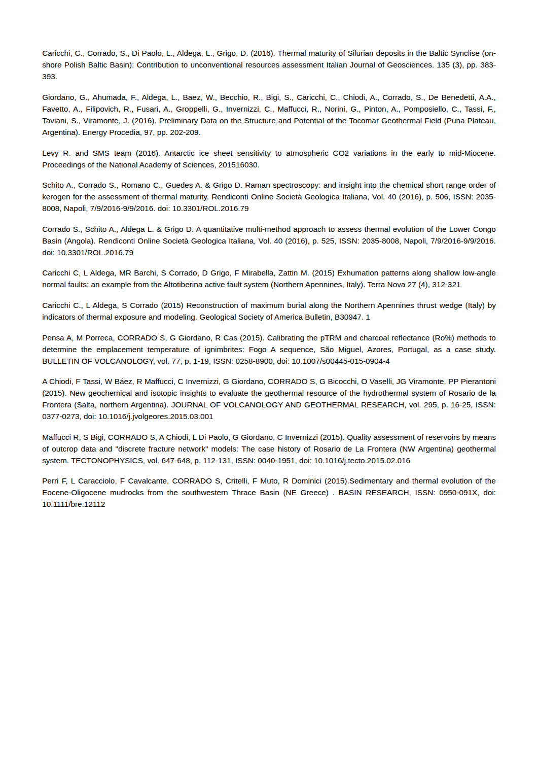Caricchi, C., Corrado, S., Di Paolo, L., Aldega, L., Grigo, D. (2016). Thermal maturity of Silurian deposits in the Baltic Synclise (on-shore Polish Baltic Basin): Contribution to unconventional resources assessment Italian Journal of Geosciences. 135 (3), pp. 383-393.
Giordano, G., Ahumada, F., Aldega, L., Baez, W., Becchio, R., Bigi, S., Caricchi, C., Chiodi, A., Corrado, S., De Benedetti, A.A., Favetto, A., Filipovich, R., Fusari, A., Groppelli, G., Invernizzi, C., Maffucci, R., Norini, G., Pinton, A., Pomposiello, C., Tassi, F., Taviani, S., Viramonte, J. (2016). Preliminary Data on the Structure and Potential of the Tocomar Geothermal Field (Puna Plateau, Argentina). Energy Procedia, 97, pp. 202-209.
Levy R. and SMS team (2016). Antarctic ice sheet sensitivity to atmospheric CO2 variations in the early to mid-Miocene. Proceedings of the National Academy of Sciences, 201516030.
Schito A., Corrado S., Romano C., Guedes A. & Grigo D. Raman spectroscopy: and insight into the chemical short range order of kerogen for the assessment of thermal maturity. Rendiconti Online Società Geologica Italiana, Vol. 40 (2016), p. 506, ISSN: 2035-8008, Napoli, 7/9/2016-9/9/2016. doi: 10.3301/ROL.2016.79
Corrado S., Schito A., Aldega L. & Grigo D. A quantitative multi-method approach to assess thermal evolution of the Lower Congo Basin (Angola). Rendiconti Online Società Geologica Italiana, Vol. 40 (2016), p. 525, ISSN: 2035-8008, Napoli, 7/9/2016-9/9/2016. doi: 10.3301/ROL.2016.79
Caricchi C, L Aldega, MR Barchi, S Corrado, D Grigo, F Mirabella, Zattin M. (2015) Exhumation patterns along shallow low-angle normal faults: an example from the Altotiberina active fault system (Northern Apennines, Italy). Terra Nova 27 (4), 312-321
Caricchi C., L Aldega, S Corrado (2015) Reconstruction of maximum burial along the Northern Apennines thrust wedge (Italy) by indicators of thermal exposure and modeling. Geological Society of America Bulletin, B30947. 1
Pensa A, M Porreca, CORRADO S, G Giordano, R Cas (2015). Calibrating the pTRM and charcoal reflectance (Ro%) methods to determine the emplacement temperature of ignimbrites: Fogo A sequence, São Miguel, Azores, Portugal, as a case study. BULLETIN OF VOLCANOLOGY, vol. 77, p. 1-19, ISSN: 0258-8900, doi: 10.1007/s00445-015-0904-4
A Chiodi, F Tassi, W Báez, R Maffucci, C Invernizzi, G Giordano, CORRADO S, G Bicocchi, O Vaselli, JG Viramonte, PP Pierantoni (2015). New geochemical and isotopic insights to evaluate the geothermal resource of the hydrothermal system of Rosario de la Frontera (Salta, northern Argentina). JOURNAL OF VOLCANOLOGY AND GEOTHERMAL RESEARCH, vol. 295, p. 16-25, ISSN: 0377-0273, doi: 10.1016/j.jvolgeores.2015.03.001
Maffucci R, S Bigi, CORRADO S, A Chiodi, L Di Paolo, G Giordano, C Invernizzi (2015). Quality assessment of reservoirs by means of outcrop data and "discrete fracture network" models: The case history of Rosario de La Frontera (NW Argentina) geothermal system. TECTONOPHYSICS, vol. 647-648, p. 112-131, ISSN: 0040-1951, doi: 10.1016/j.tecto.2015.02.016
Perri F, L Caracciolo, F Cavalcante, CORRADO S, Critelli, F Muto, R Dominici (2015).Sedimentary and thermal evolution of the Eocene-Oligocene mudrocks from the southwestern Thrace Basin (NE Greece) . BASIN RESEARCH, ISSN: 0950-091X, doi: 10.1111/bre.12112